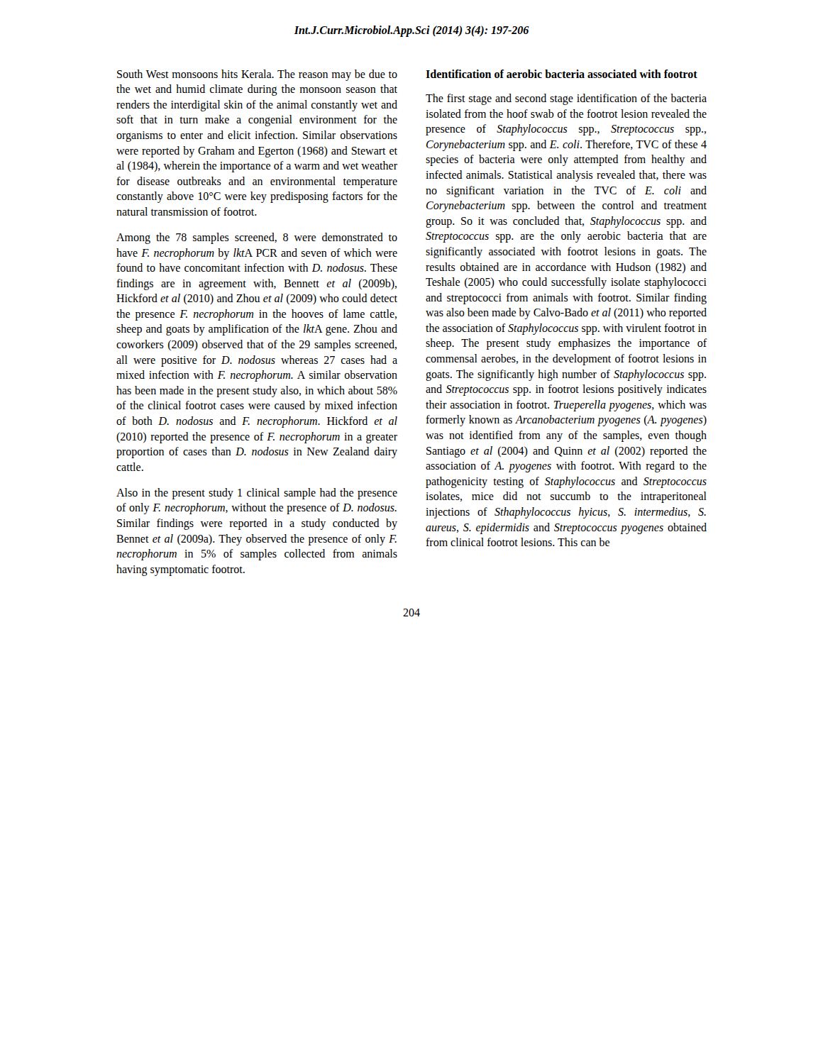Int.J.Curr.Microbiol.App.Sci (2014) 3(4): 197-206
South West monsoons hits Kerala. The reason may be due to the wet and humid climate during the monsoon season that renders the interdigital skin of the animal constantly wet and soft that in turn make a congenial environment for the organisms to enter and elicit infection. Similar observations were reported by Graham and Egerton (1968) and Stewart et al (1984), wherein the importance of a warm and wet weather for disease outbreaks and an environmental temperature constantly above 10°C were key predisposing factors for the natural transmission of footrot.
Among the 78 samples screened, 8 were demonstrated to have F. necrophorum by lkt A PCR and seven of which were found to have concomitant infection with D. nodosus. These findings are in agreement with, Bennett et al (2009b), Hickford et al (2010) and Zhou et al (2009) who could detect the presence F. necrophorum in the hooves of lame cattle, sheep and goats by amplification of the lkt A gene. Zhou and coworkers (2009) observed that of the 29 samples screened, all were positive for D. nodosus whereas 27 cases had a mixed infection with F. necrophorum. A similar observation has been made in the present study also, in which about 58% of the clinical footrot cases were caused by mixed infection of both D. nodosus and F. necrophorum. Hickford et al (2010) reported the presence of F. necrophorum in a greater proportion of cases than D. nodosus in New Zealand dairy cattle.
Also in the present study 1 clinical sample had the presence of only F. necrophorum, without the presence of D. nodosus. Similar findings were reported in a study conducted by Bennet et al (2009a). They observed the presence of only F. necrophorum in 5% of samples collected from animals having symptomatic footrot.
Identification of aerobic bacteria associated with footrot
The first stage and second stage identification of the bacteria isolated from the hoof swab of the footrot lesion revealed the presence of Staphylococcus spp., Streptococcus spp., Corynebacterium spp. and E. coli. Therefore, TVC of these 4 species of bacteria were only attempted from healthy and infected animals. Statistical analysis revealed that, there was no significant variation in the TVC of E. coli and Corynebacterium spp. between the control and treatment group. So it was concluded that, Staphylococcus spp. and Streptococcus spp. are the only aerobic bacteria that are significantly associated with footrot lesions in goats. The results obtained are in accordance with Hudson (1982) and Teshale (2005) who could successfully isolate staphylococci and streptococci from animals with footrot. Similar finding was also been made by Calvo-Bado et al (2011) who reported the association of Staphylococcus spp. with virulent footrot in sheep. The present study emphasizes the importance of commensal aerobes, in the development of footrot lesions in goats. The significantly high number of Staphylococcus spp. and Streptococcus spp. in footrot lesions positively indicates their association in footrot. Trueperella pyogenes, which was formerly known as Arcanobacterium pyogenes (A. pyogenes) was not identified from any of the samples, even though Santiago et al (2004) and Quinn et al (2002) reported the association of A. pyogenes with footrot. With regard to the pathogenicity testing of Staphylococcus and Streptococcus isolates, mice did not succumb to the intraperitoneal injections of Sthaphylococcus hyicus, S. intermedius, S. aureus, S. epidermidis and Streptococcus pyogenes obtained from clinical footrot lesions. This can be
204